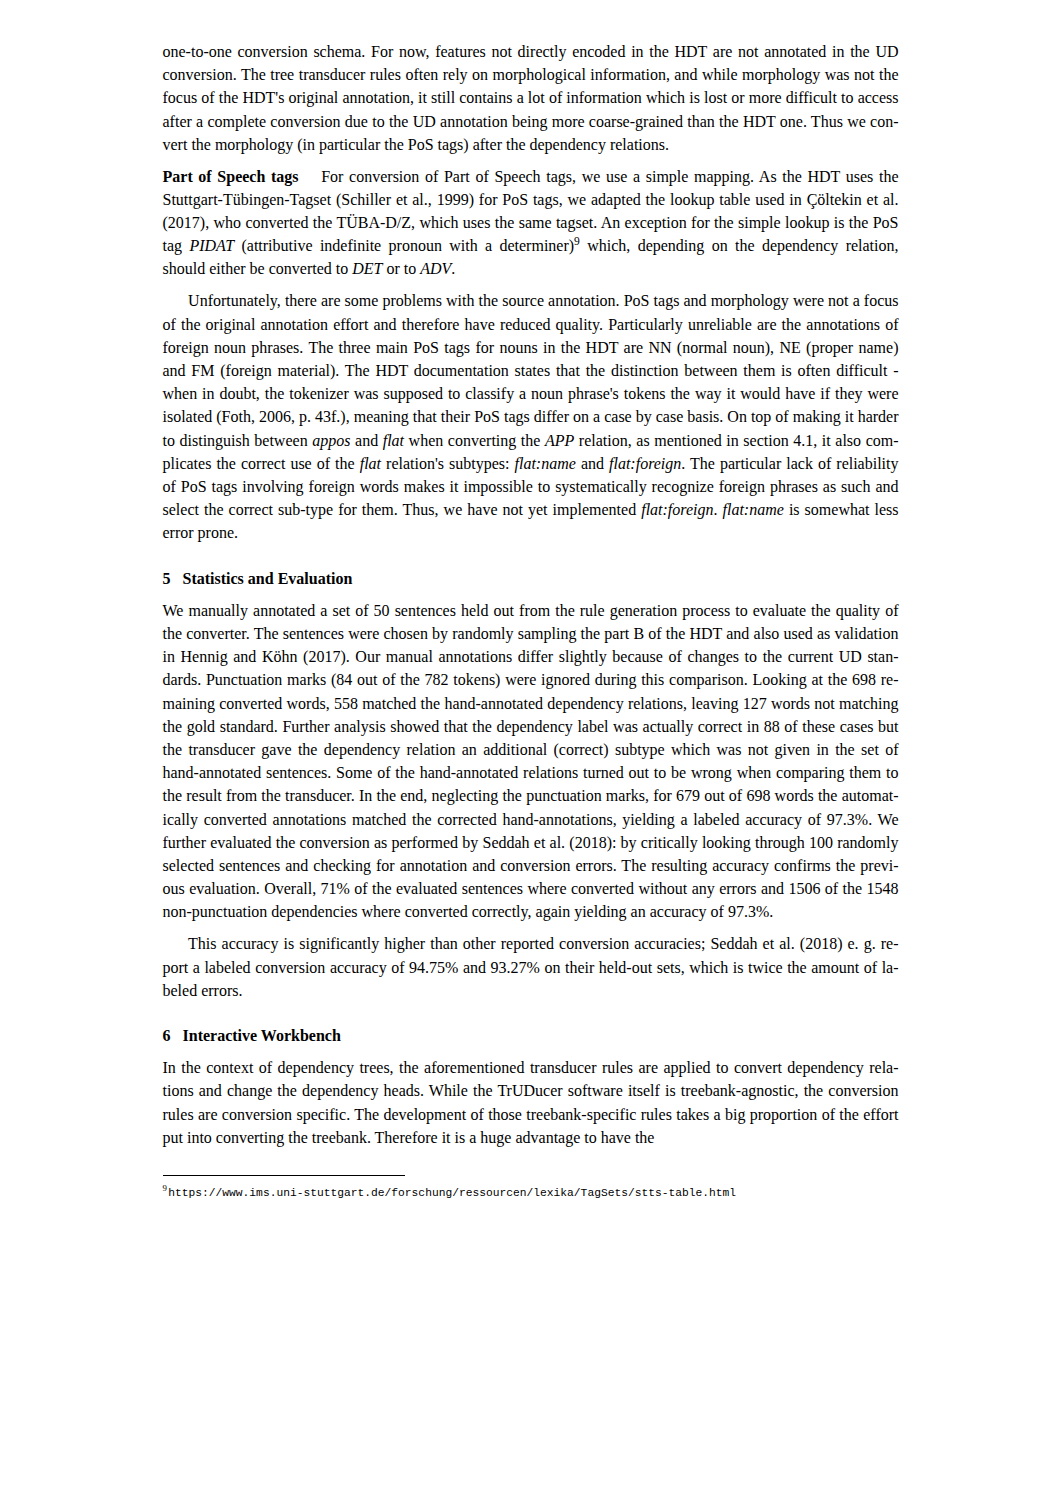one-to-one conversion schema. For now, features not directly encoded in the HDT are not annotated in the UD conversion. The tree transducer rules often rely on morphological information, and while morphology was not the focus of the HDT's original annotation, it still contains a lot of information which is lost or more difficult to access after a complete conversion due to the UD annotation being more coarse-grained than the HDT one. Thus we convert the morphology (in particular the PoS tags) after the dependency relations.
Part of Speech tags For conversion of Part of Speech tags, we use a simple mapping. As the HDT uses the Stuttgart-Tübingen-Tagset (Schiller et al., 1999) for PoS tags, we adapted the lookup table used in Çöltekin et al. (2017), who converted the TÜBA-D/Z, which uses the same tagset. An exception for the simple lookup is the PoS tag PIDAT (attributive indefinite pronoun with a determiner)9 which, depending on the dependency relation, should either be converted to DET or to ADV.
Unfortunately, there are some problems with the source annotation. PoS tags and morphology were not a focus of the original annotation effort and therefore have reduced quality. Particularly unreliable are the annotations of foreign noun phrases. The three main PoS tags for nouns in the HDT are NN (normal noun), NE (proper name) and FM (foreign material). The HDT documentation states that the distinction between them is often difficult - when in doubt, the tokenizer was supposed to classify a noun phrase's tokens the way it would have if they were isolated (Foth, 2006, p. 43f.), meaning that their PoS tags differ on a case by case basis. On top of making it harder to distinguish between appos and flat when converting the APP relation, as mentioned in section 4.1, it also complicates the correct use of the flat relation's subtypes: flat:name and flat:foreign. The particular lack of reliability of PoS tags involving foreign words makes it impossible to systematically recognize foreign phrases as such and select the correct sub-type for them. Thus, we have not yet implemented flat:foreign. flat:name is somewhat less error prone.
5 Statistics and Evaluation
We manually annotated a set of 50 sentences held out from the rule generation process to evaluate the quality of the converter. The sentences were chosen by randomly sampling the part B of the HDT and also used as validation in Hennig and Köhn (2017). Our manual annotations differ slightly because of changes to the current UD standards. Punctuation marks (84 out of the 782 tokens) were ignored during this comparison. Looking at the 698 remaining converted words, 558 matched the hand-annotated dependency relations, leaving 127 words not matching the gold standard. Further analysis showed that the dependency label was actually correct in 88 of these cases but the transducer gave the dependency relation an additional (correct) subtype which was not given in the set of hand-annotated sentences. Some of the hand-annotated relations turned out to be wrong when comparing them to the result from the transducer. In the end, neglecting the punctuation marks, for 679 out of 698 words the automatically converted annotations matched the corrected hand-annotations, yielding a labeled accuracy of 97.3%. We further evaluated the conversion as performed by Seddah et al. (2018): by critically looking through 100 randomly selected sentences and checking for annotation and conversion errors. The resulting accuracy confirms the previous evaluation. Overall, 71% of the evaluated sentences where converted without any errors and 1506 of the 1548 non-punctuation dependencies where converted correctly, again yielding an accuracy of 97.3%.
This accuracy is significantly higher than other reported conversion accuracies; Seddah et al. (2018) e. g. report a labeled conversion accuracy of 94.75% and 93.27% on their held-out sets, which is twice the amount of labeled errors.
6 Interactive Workbench
In the context of dependency trees, the aforementioned transducer rules are applied to convert dependency relations and change the dependency heads. While the TrUDucer software itself is treebank-agnostic, the conversion rules are conversion specific. The development of those treebank-specific rules takes a big proportion of the effort put into converting the treebank. Therefore it is a huge advantage to have the
9https://www.ims.uni-stuttgart.de/forschung/ressourcen/lexika/TagSets/stts-table.html